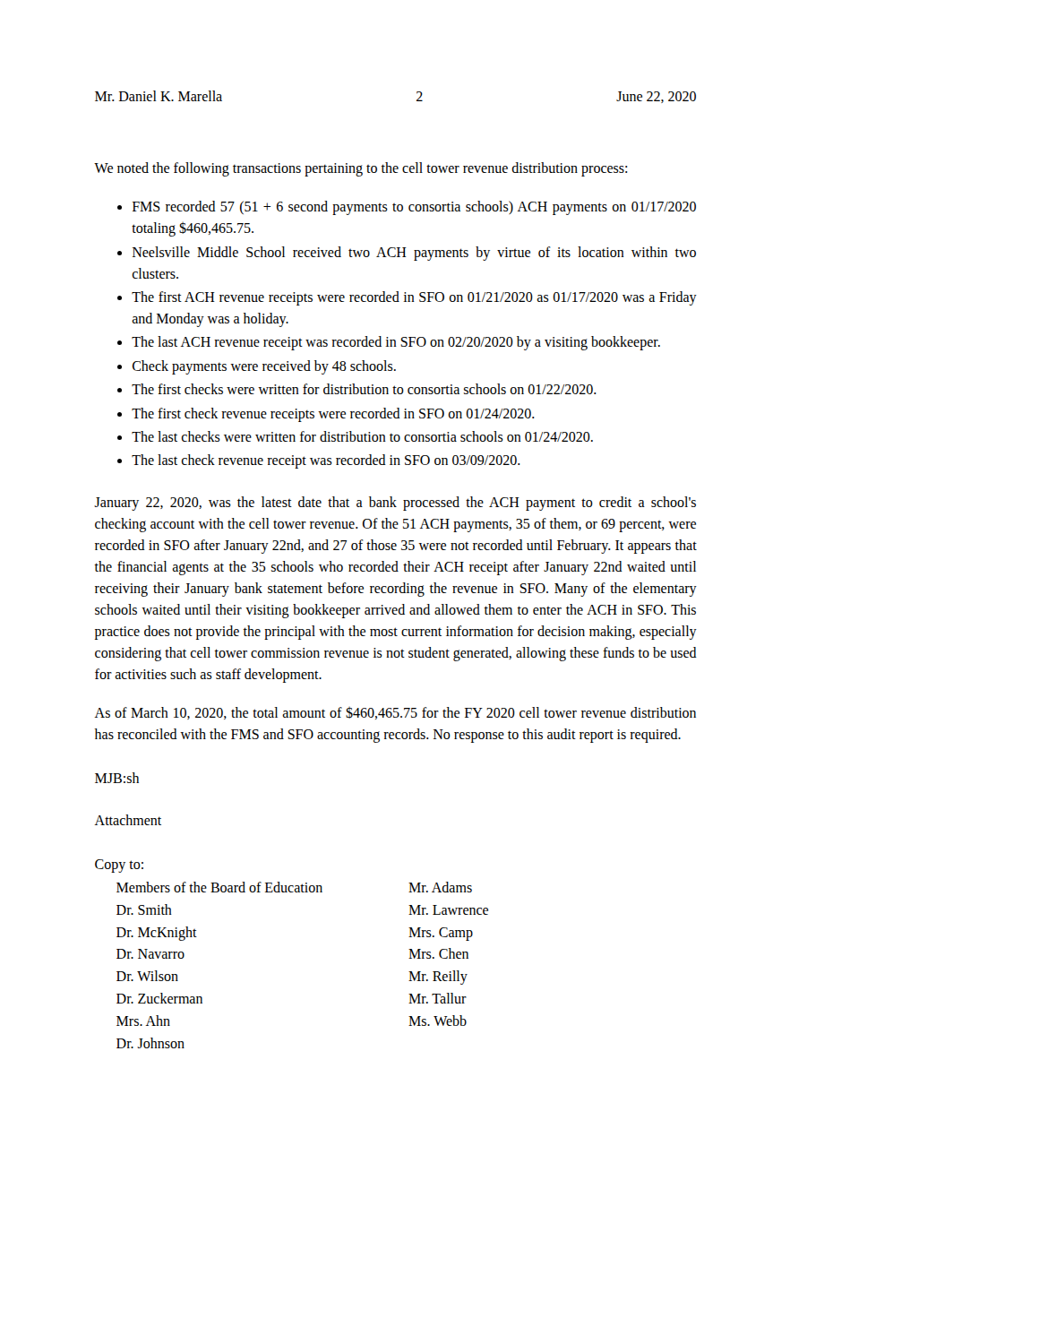Mr. Daniel K. Marella
2
June 22, 2020
We noted the following transactions pertaining to the cell tower revenue distribution process:
FMS recorded 57 (51 + 6 second payments to consortia schools) ACH payments on 01/17/2020 totaling $460,465.75.
Neelsville Middle School received two ACH payments by virtue of its location within two clusters.
The first ACH revenue receipts were recorded in SFO on 01/21/2020 as 01/17/2020 was a Friday and Monday was a holiday.
The last ACH revenue receipt was recorded in SFO on 02/20/2020 by a visiting bookkeeper.
Check payments were received by 48 schools.
The first checks were written for distribution to consortia schools on 01/22/2020.
The first check revenue receipts were recorded in SFO on 01/24/2020.
The last checks were written for distribution to consortia schools on 01/24/2020.
The last check revenue receipt was recorded in SFO on 03/09/2020.
January 22, 2020, was the latest date that a bank processed the ACH payment to credit a school's checking account with the cell tower revenue. Of the 51 ACH payments, 35 of them, or 69 percent, were recorded in SFO after January 22nd, and 27 of those 35 were not recorded until February. It appears that the financial agents at the 35 schools who recorded their ACH receipt after January 22nd waited until receiving their January bank statement before recording the revenue in SFO. Many of the elementary schools waited until their visiting bookkeeper arrived and allowed them to enter the ACH in SFO. This practice does not provide the principal with the most current information for decision making, especially considering that cell tower commission revenue is not student generated, allowing these funds to be used for activities such as staff development.
As of March 10, 2020, the total amount of $460,465.75 for the FY 2020 cell tower revenue distribution has reconciled with the FMS and SFO accounting records. No response to this audit report is required.
MJB:sh
Attachment
Copy to:
| Members of the Board of Education | Mr. Adams |
| Dr. Smith | Mr. Lawrence |
| Dr. McKnight | Mrs. Camp |
| Dr. Navarro | Mrs. Chen |
| Dr. Wilson | Mr. Reilly |
| Dr. Zuckerman | Mr. Tallur |
| Mrs. Ahn | Ms. Webb |
| Dr. Johnson | |